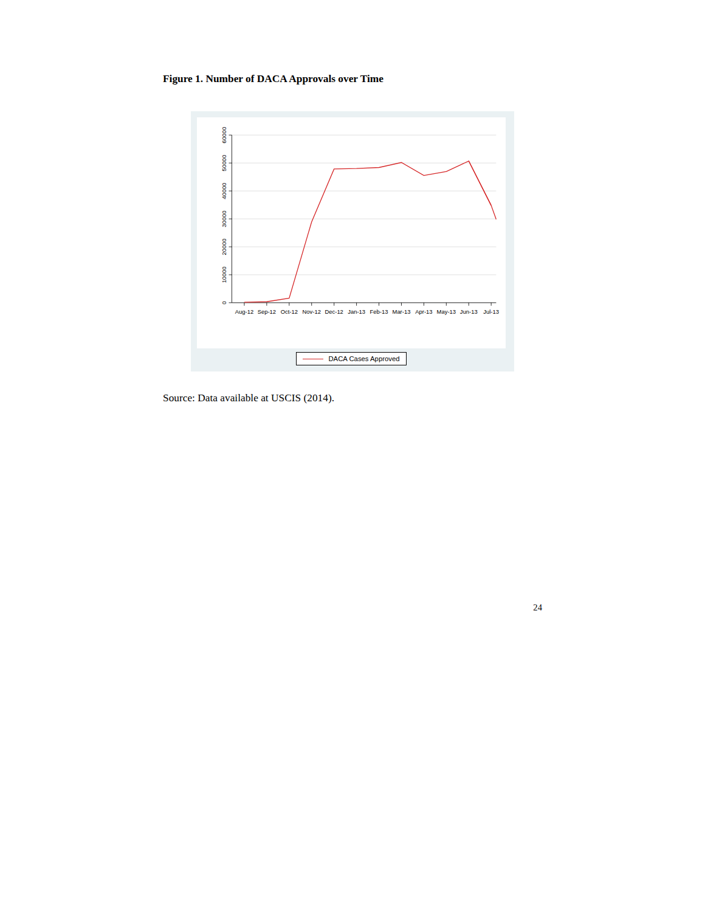Figure 1. Number of DACA Approvals over Time
0 10000 20000 30000 40000 50000 60000 Aug-12 Sep-12 Oct-12 Nov-12 Dec-12 Jan-13 Feb-13 Mar-13 Apr-13 May-13 Jun-13 Jul-13
DACA Cases Approved
Source: Data available at USCIS (2014).
24